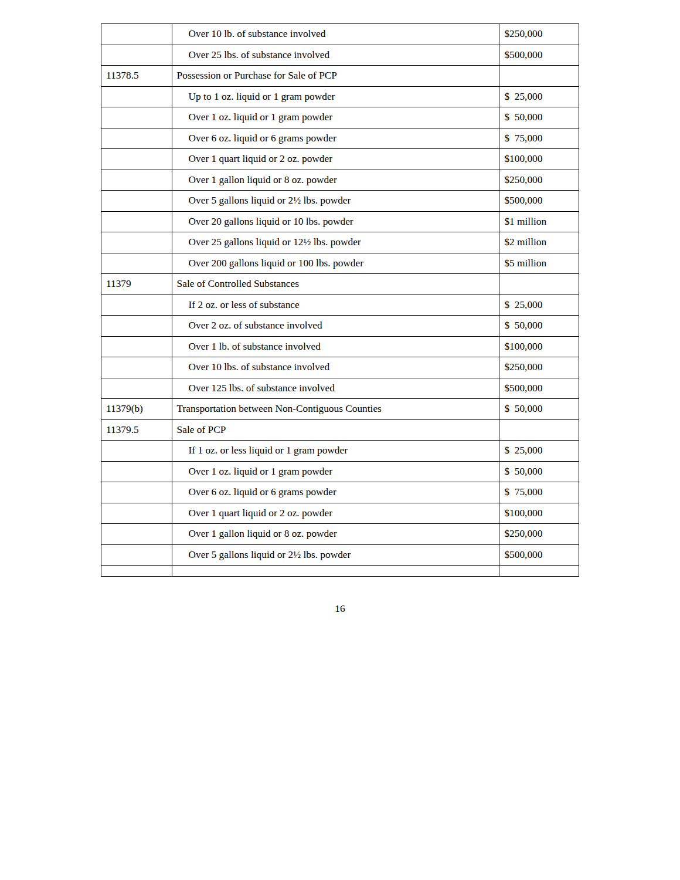| | Over 10 lb. of substance involved | $250,000 |
| | Over 25 lbs. of substance involved | $500,000 |
| 11378.5 | Possession or Purchase for Sale of PCP | |
| | Up to 1 oz. liquid or 1 gram powder | $ 25,000 |
| | Over 1 oz. liquid or 1 gram powder | $ 50,000 |
| | Over 6 oz. liquid or 6 grams powder | $ 75,000 |
| | Over 1 quart liquid or 2 oz. powder | $100,000 |
| | Over 1 gallon liquid or 8 oz. powder | $250,000 |
| | Over 5 gallons liquid or 2½ lbs. powder | $500,000 |
| | Over 20 gallons liquid or 10 lbs. powder | $1 million |
| | Over 25 gallons liquid or 12½ lbs. powder | $2 million |
| | Over 200 gallons liquid or 100 lbs. powder | $5 million |
| 11379 | Sale of Controlled Substances | |
| | If 2 oz. or less of substance | $ 25,000 |
| | Over 2 oz. of substance involved | $ 50,000 |
| | Over 1 lb. of substance involved | $100,000 |
| | Over 10 lbs. of substance involved | $250,000 |
| | Over 125 lbs. of substance involved | $500,000 |
| 11379(b) | Transportation between Non-Contiguous Counties | $ 50,000 |
| 11379.5 | Sale of PCP | |
| | If 1 oz. or less liquid or 1 gram powder | $ 25,000 |
| | Over 1 oz. liquid or 1 gram powder | $ 50,000 |
| | Over 6 oz. liquid or 6 grams powder | $ 75,000 |
| | Over 1 quart liquid or 2 oz. powder | $100,000 |
| | Over 1 gallon liquid or 8 oz. powder | $250,000 |
| | Over 5 gallons liquid or 2½ lbs. powder | $500,000 |
16